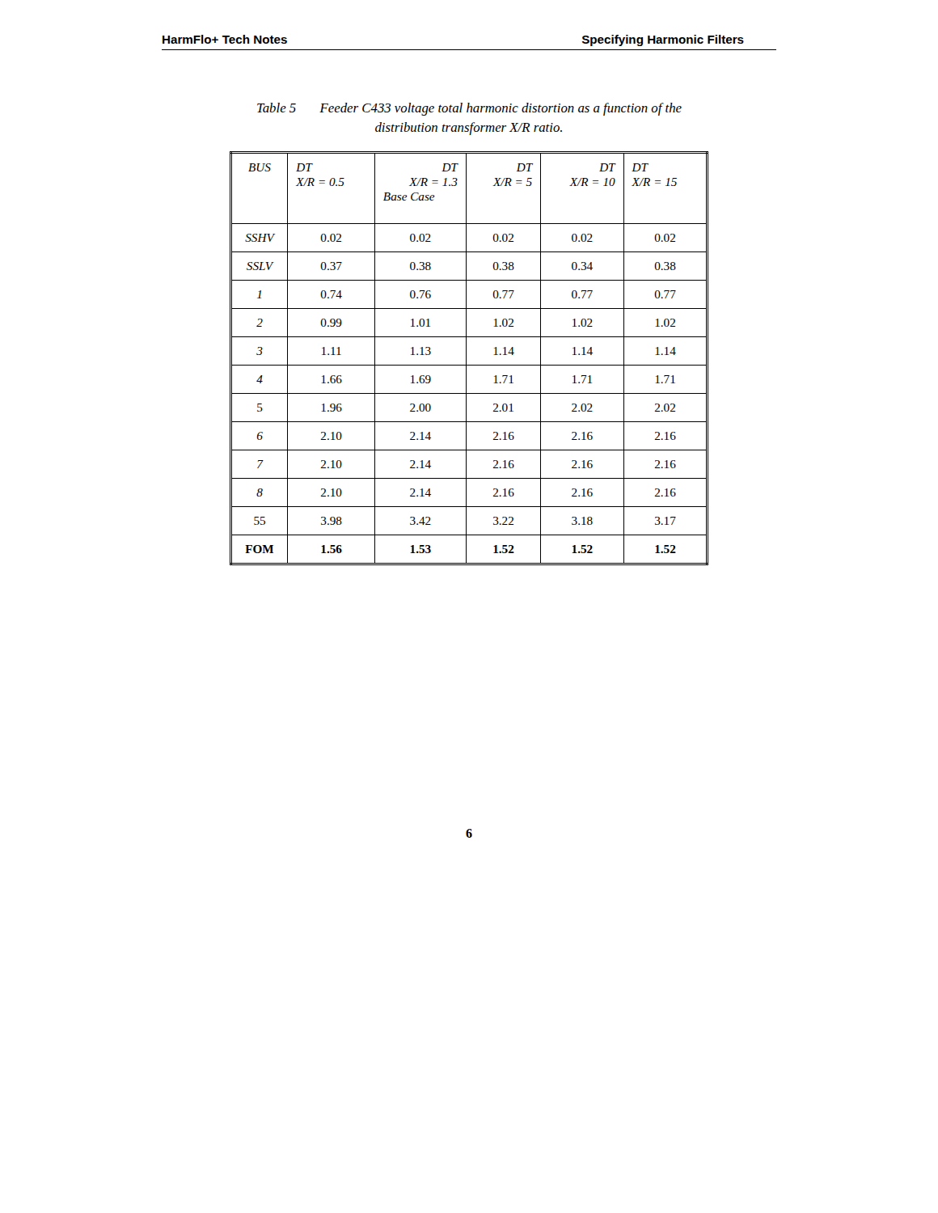HarmFlo+ Tech Notes
Specifying Harmonic Filters
Table 5 Feeder C433 voltage total harmonic distortion as a function of the distribution transformer X/R ratio.
| BUS | DT X/R = 0.5 | DT X/R = 1.3 Base Case | DT X/R = 5 | DT X/R = 10 | DT X/R = 15 |
| --- | --- | --- | --- | --- | --- |
| SSHV | 0.02 | 0.02 | 0.02 | 0.02 | 0.02 |
| SSLV | 0.37 | 0.38 | 0.38 | 0.34 | 0.38 |
| 1 | 0.74 | 0.76 | 0.77 | 0.77 | 0.77 |
| 2 | 0.99 | 1.01 | 1.02 | 1.02 | 1.02 |
| 3 | 1.11 | 1.13 | 1.14 | 1.14 | 1.14 |
| 4 | 1.66 | 1.69 | 1.71 | 1.71 | 1.71 |
| 5 | 1.96 | 2.00 | 2.01 | 2.02 | 2.02 |
| 6 | 2.10 | 2.14 | 2.16 | 2.16 | 2.16 |
| 7 | 2.10 | 2.14 | 2.16 | 2.16 | 2.16 |
| 8 | 2.10 | 2.14 | 2.16 | 2.16 | 2.16 |
| 55 | 3.98 | 3.42 | 3.22 | 3.18 | 3.17 |
| FOM | 1.56 | 1.53 | 1.52 | 1.52 | 1.52 |
6